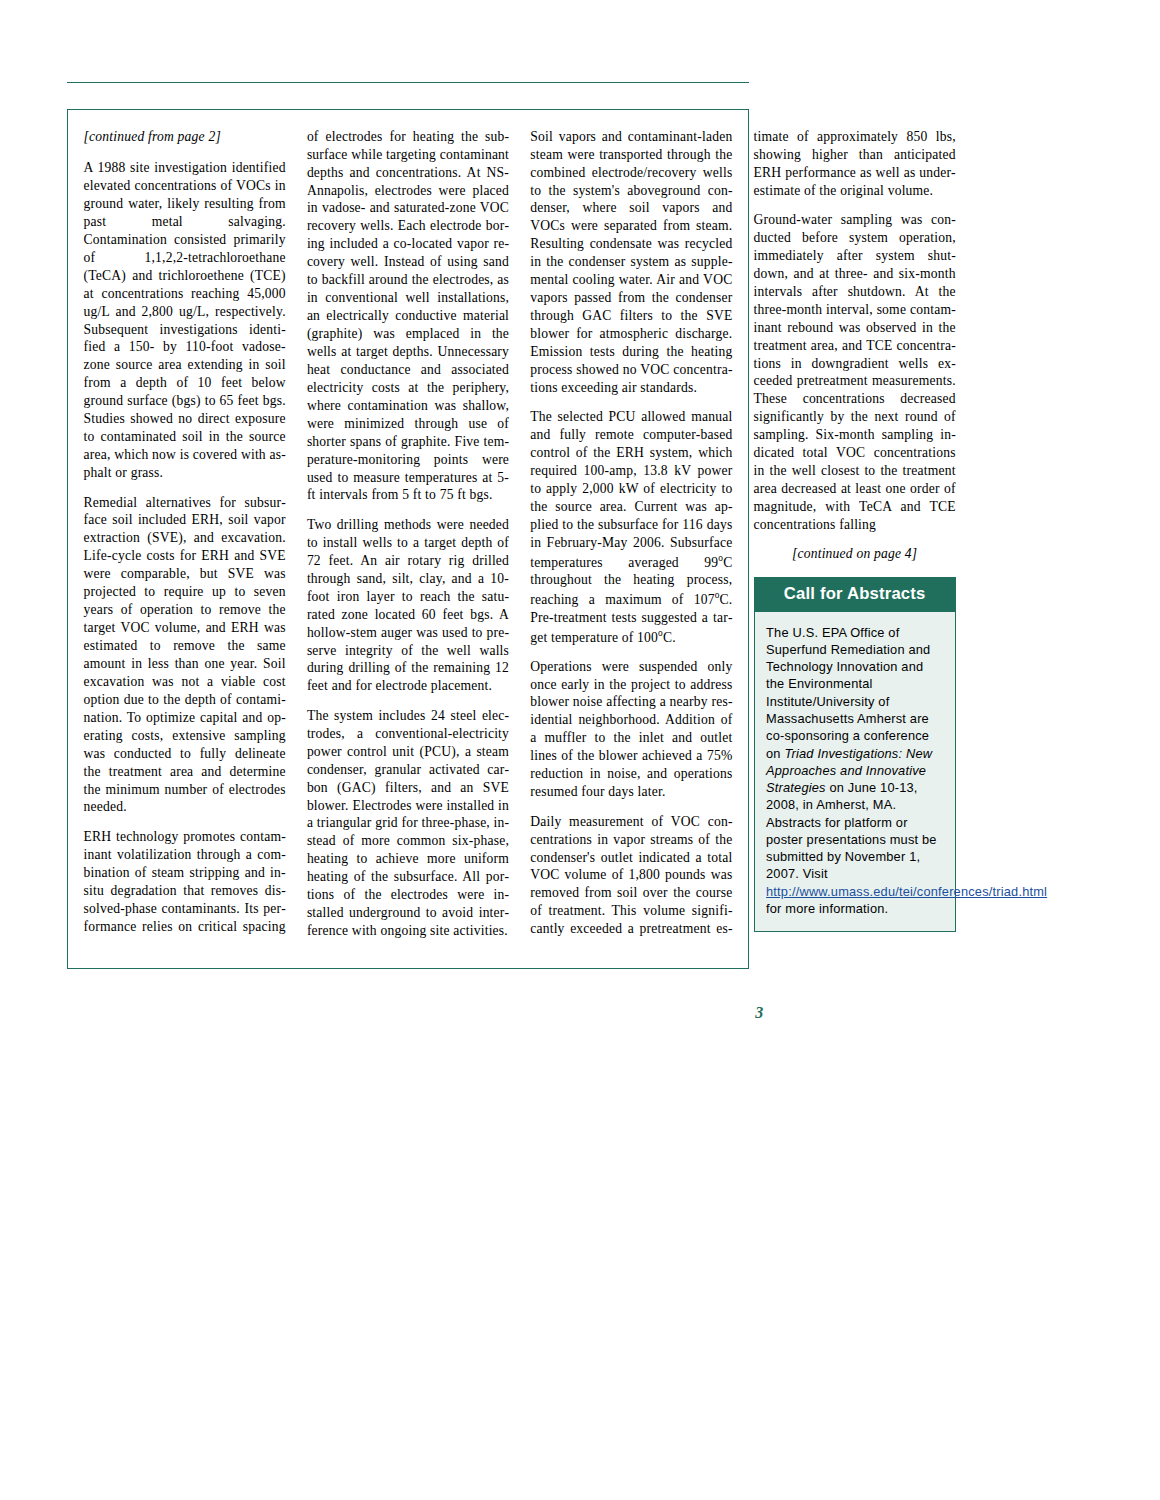[continued from page 2]
A 1988 site investigation identified elevated concentrations of VOCs in ground water, likely resulting from past metal salvaging. Contamination consisted primarily of 1,1,2,2-tetrachloroethane (TeCA) and trichloroethene (TCE) at concentrations reaching 45,000 ug/L and 2,800 ug/L, respectively. Subsequent investigations identified a 150- by 110-foot vadose-zone source area extending in soil from a depth of 10 feet below ground surface (bgs) to 65 feet bgs. Studies showed no direct exposure to contaminated soil in the source area, which now is covered with asphalt or grass.
Remedial alternatives for subsurface soil included ERH, soil vapor extraction (SVE), and excavation. Life-cycle costs for ERH and SVE were comparable, but SVE was projected to require up to seven years of operation to remove the target VOC volume, and ERH was estimated to remove the same amount in less than one year. Soil excavation was not a viable cost option due to the depth of contamination. To optimize capital and operating costs, extensive sampling was conducted to fully delineate the treatment area and determine the minimum number of electrodes needed.
ERH technology promotes contaminant volatilization through a combination of steam stripping and in-situ degradation that removes dissolved-phase contaminants. Its performance relies on critical spacing of electrodes for heating the subsurface while targeting contaminant depths and concentrations. At NS-Annapolis, electrodes were placed in vadose- and saturated-zone VOC recovery wells. Each electrode boring included a co-located vapor recovery well. Instead of using sand to backfill around the electrodes, as in conventional well installations, an electrically conductive material (graphite) was emplaced in the wells at target depths. Unnecessary heat conductance and associated electricity costs at the periphery, where contamination was shallow, were minimized through use of shorter spans of graphite. Five temperature-monitoring points were used to measure temperatures at 5-ft intervals from 5 ft to 75 ft bgs.
Two drilling methods were needed to install wells to a target depth of 72 feet. An air rotary rig drilled through sand, silt, clay, and a 10-foot iron layer to reach the saturated zone located 60 feet bgs. A hollow-stem auger was used to preserve integrity of the well walls during drilling of the remaining 12 feet and for electrode placement.
The system includes 24 steel electrodes, a conventional-electricity power control unit (PCU), a steam condenser, granular activated carbon (GAC) filters, and an SVE blower. Electrodes were installed in a triangular grid for three-phase, instead of more common six-phase, heating to achieve more uniform heating of the subsurface. All portions of the electrodes were installed underground to avoid interference with ongoing site activities.
Soil vapors and contaminant-laden steam were transported through the combined electrode/recovery wells to the system's aboveground condenser, where soil vapors and VOCs were separated from steam. Resulting condensate was recycled in the condenser system as supplemental cooling water. Air and VOC vapors passed from the condenser through GAC filters to the SVE blower for atmospheric discharge. Emission tests during the heating process showed no VOC concentrations exceeding air standards.
The selected PCU allowed manual and fully remote computer-based control of the ERH system, which required 100-amp, 13.8 kV power to apply 2,000 kW of electricity to the source area. Current was applied to the subsurface for 116 days in February-May 2006. Subsurface temperatures averaged 99o C throughout the heating process, reaching a maximum of 107o C. Pre-treatment tests suggested a target temperature of 100o C.
Operations were suspended only once early in the project to address blower noise affecting a nearby residential neighborhood. Addition of a muffler to the inlet and outlet lines of the blower achieved a 75% reduction in noise, and operations resumed four days later.
Daily measurement of VOC concentrations in vapor streams of the condenser's outlet indicated a total VOC volume of 1,800 pounds was removed from soil over the course of treatment. This volume significantly exceeded a pretreatment estimate of approximately 850 lbs, showing higher than anticipated ERH performance as well as under-estimate of the original volume.
Ground-water sampling was conducted before system operation, immediately after system shutdown, and at three- and six-month intervals after shutdown. At the three-month interval, some contaminant rebound was observed in the treatment area, and TCE concentrations in downgradient wells exceeded pretreatment measurements. These concentrations decreased significantly by the next round of sampling. Six-month sampling indicated total VOC concentrations in the well closest to the treatment area decreased at least one order of magnitude, with TeCA and TCE concentrations falling
[continued on page 4]
Call for Abstracts
The U.S. EPA Office of Superfund Remediation and Technology Innovation and the Environmental Institute/University of Massachusetts Amherst are co-sponsoring a conference on Triad Investigations: New Approaches and Innovative Strategies on June 10-13, 2008, in Amherst, MA. Abstracts for platform or poster presentations must be submitted by November 1, 2007. Visit http://www.umass.edu/tei/conferences/triad.html for more information.
3